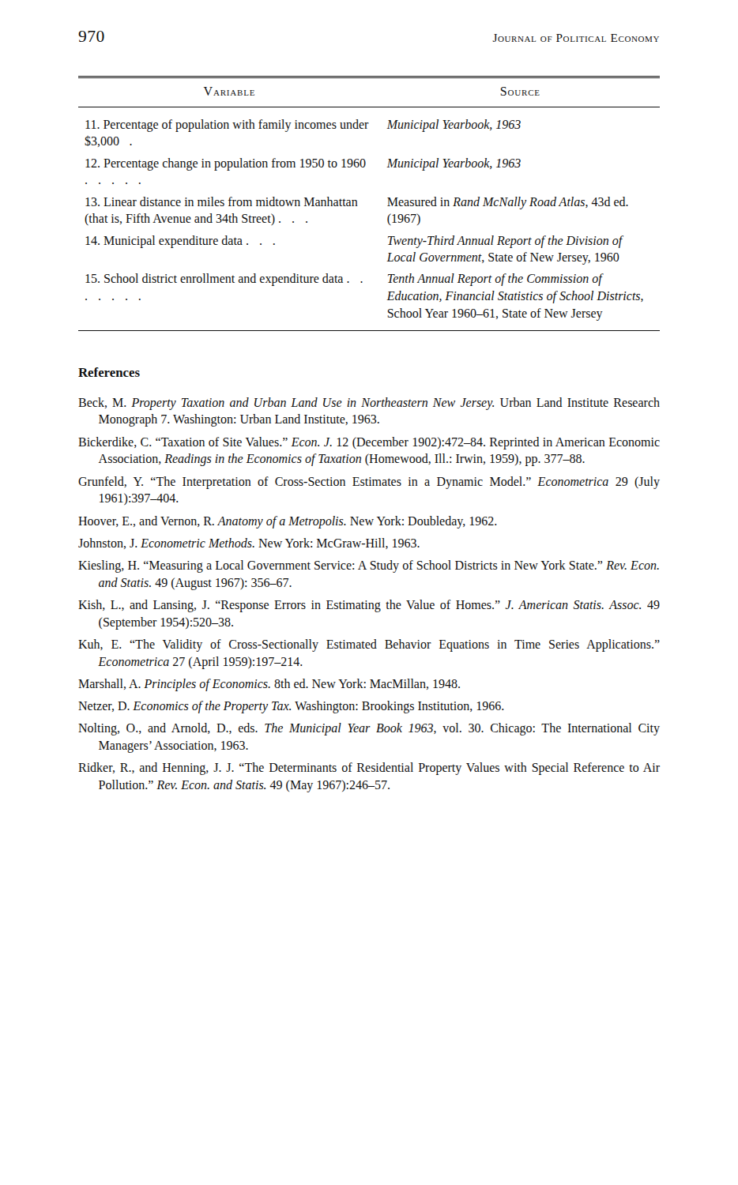970 Journal of Political Economy
| Variable | Source |
| --- | --- |
| 11. Percentage of population with family incomes under $3,000 . | Municipal Yearbook, 1963 |
| 12. Percentage change in population from 1950 to 1960 . . . . . | Municipal Yearbook, 1963 |
| 13. Linear distance in miles from midtown Manhattan (that is, Fifth Avenue and 34th Street) . . . | Measured in Rand McNally Road Atlas , 43d ed. (1967) |
| 14. Municipal expenditure data . . . | Twenty-Third Annual Report of the Division of Local Government , State of New Jersey, 1960 |
| 15. School district enrollment and expenditure data . . . . . . . | Tenth Annual Report of the Commission of Education, Financial Statistics of School Districts , School Year 1960–61, State of New Jersey |
References
Beck, M. Property Taxation and Urban Land Use in Northeastern New Jersey. Urban Land Institute Research Monograph 7. Washington: Urban Land Institute, 1963.
Bickerdike, C. “Taxation of Site Values.” Econ. J. 12 (December 1902):472–84. Reprinted in American Economic Association, Readings in the Economics of Taxation (Homewood, Ill.: Irwin, 1959), pp. 377–88.
Grunfeld, Y. “The Interpretation of Cross-Section Estimates in a Dynamic Model.” Econometrica 29 (July 1961):397–404.
Hoover, E., and Vernon, R. Anatomy of a Metropolis. New York: Doubleday, 1962.
Johnston, J. Econometric Methods. New York: McGraw-Hill, 1963.
Kiesling, H. “Measuring a Local Government Service: A Study of School Districts in New York State.” Rev. Econ. and Statis. 49 (August 1967): 356–67.
Kish, L., and Lansing, J. “Response Errors in Estimating the Value of Homes.” J. American Statis. Assoc. 49 (September 1954):520–38.
Kuh, E. “The Validity of Cross-Sectionally Estimated Behavior Equations in Time Series Applications.” Econometrica 27 (April 1959):197–214.
Marshall, A. Principles of Economics. 8th ed. New York: MacMillan, 1948.
Netzer, D. Economics of the Property Tax. Washington: Brookings Institution, 1966.
Nolting, O., and Arnold, D., eds. The Municipal Year Book 1963, vol. 30. Chicago: The International City Managers’ Association, 1963.
Ridker, R., and Henning, J. J. “The Determinants of Residential Property Values with Special Reference to Air Pollution.” Rev. Econ. and Statis. 49 (May 1967):246–57.